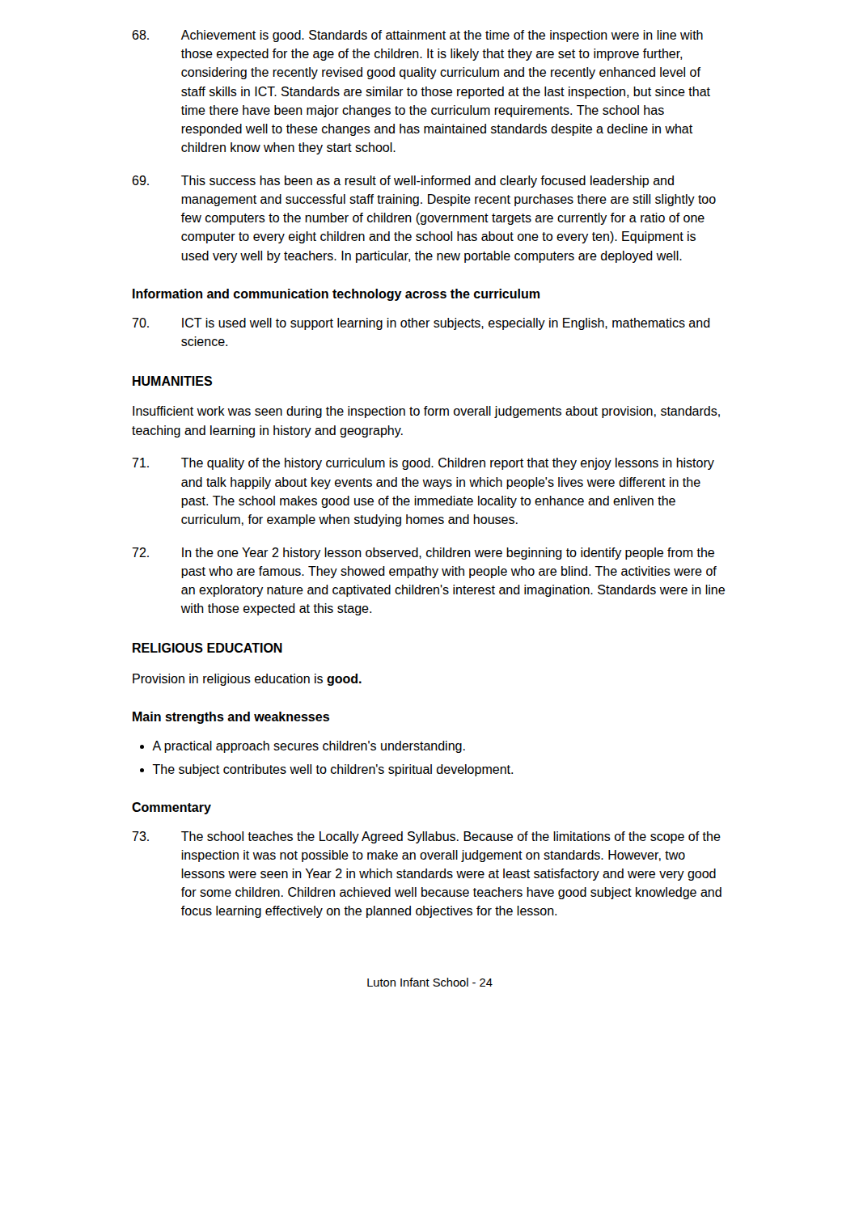68. Achievement is good. Standards of attainment at the time of the inspection were in line with those expected for the age of the children. It is likely that they are set to improve further, considering the recently revised good quality curriculum and the recently enhanced level of staff skills in ICT. Standards are similar to those reported at the last inspection, but since that time there have been major changes to the curriculum requirements. The school has responded well to these changes and has maintained standards despite a decline in what children know when they start school.
69. This success has been as a result of well-informed and clearly focused leadership and management and successful staff training. Despite recent purchases there are still slightly too few computers to the number of children (government targets are currently for a ratio of one computer to every eight children and the school has about one to every ten). Equipment is used very well by teachers. In particular, the new portable computers are deployed well.
Information and communication technology across the curriculum
70. ICT is used well to support learning in other subjects, especially in English, mathematics and science.
HUMANITIES
Insufficient work was seen during the inspection to form overall judgements about provision, standards, teaching and learning in history and geography.
71. The quality of the history curriculum is good. Children report that they enjoy lessons in history and talk happily about key events and the ways in which people's lives were different in the past. The school makes good use of the immediate locality to enhance and enliven the curriculum, for example when studying homes and houses.
72. In the one Year 2 history lesson observed, children were beginning to identify people from the past who are famous. They showed empathy with people who are blind. The activities were of an exploratory nature and captivated children's interest and imagination. Standards were in line with those expected at this stage.
RELIGIOUS EDUCATION
Provision in religious education is good.
Main strengths and weaknesses
A practical approach secures children's understanding.
The subject contributes well to children's spiritual development.
Commentary
73. The school teaches the Locally Agreed Syllabus. Because of the limitations of the scope of the inspection it was not possible to make an overall judgement on standards. However, two lessons were seen in Year 2 in which standards were at least satisfactory and were very good for some children. Children achieved well because teachers have good subject knowledge and focus learning effectively on the planned objectives for the lesson.
Luton Infant School - 24